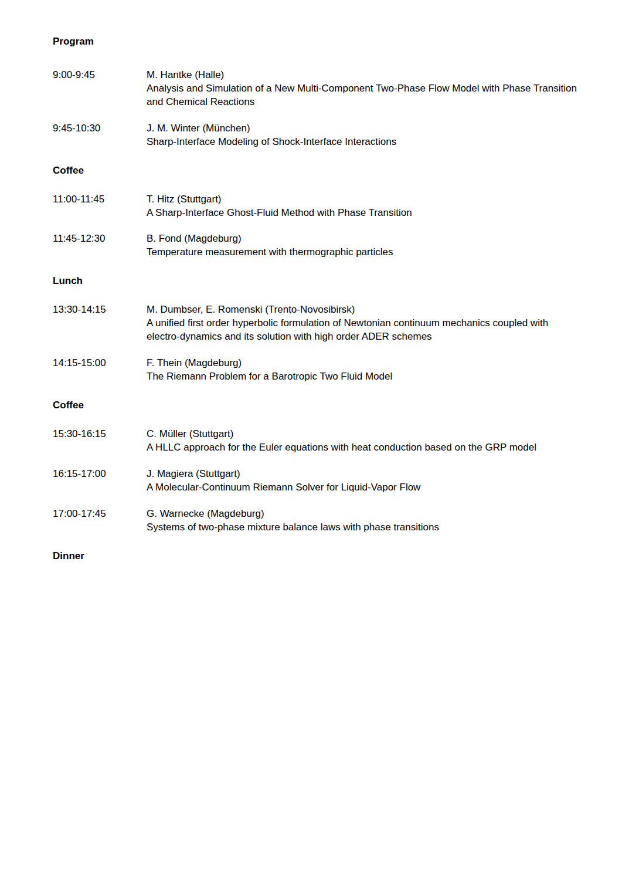Program
| 9:00-9:45 | M. Hantke (Halle) Analysis and Simulation of a New Multi-Component Two-Phase Flow Model with Phase Transition and Chemical Reactions |
| 9:45-10:30 | J. M. Winter (München) Sharp-Interface Modeling of Shock-Interface Interactions |
Coffee
| 11:00-11:45 | T. Hitz (Stuttgart) A Sharp-Interface Ghost-Fluid Method with Phase Transition |
| 11:45-12:30 | B. Fond (Magdeburg) Temperature measurement with thermographic particles |
Lunch
| 13:30-14:15 | M. Dumbser, E. Romenski (Trento-Novosibirsk) A unified first order hyperbolic formulation of Newtonian continuum mechanics coupled with electro-dynamics and its solution with high order ADER schemes |
| 14:15-15:00 | F. Thein (Magdeburg) The Riemann Problem for a Barotropic Two Fluid Model |
Coffee
| 15:30-16:15 | C. Müller (Stuttgart) A HLLC approach for the Euler equations with heat conduction based on the GRP model |
| 16:15-17:00 | J. Magiera (Stuttgart) A Molecular-Continuum Riemann Solver for Liquid-Vapor Flow |
| 17:00-17:45 | G. Warnecke (Magdeburg) Systems of two-phase mixture balance laws with phase transitions |
Dinner